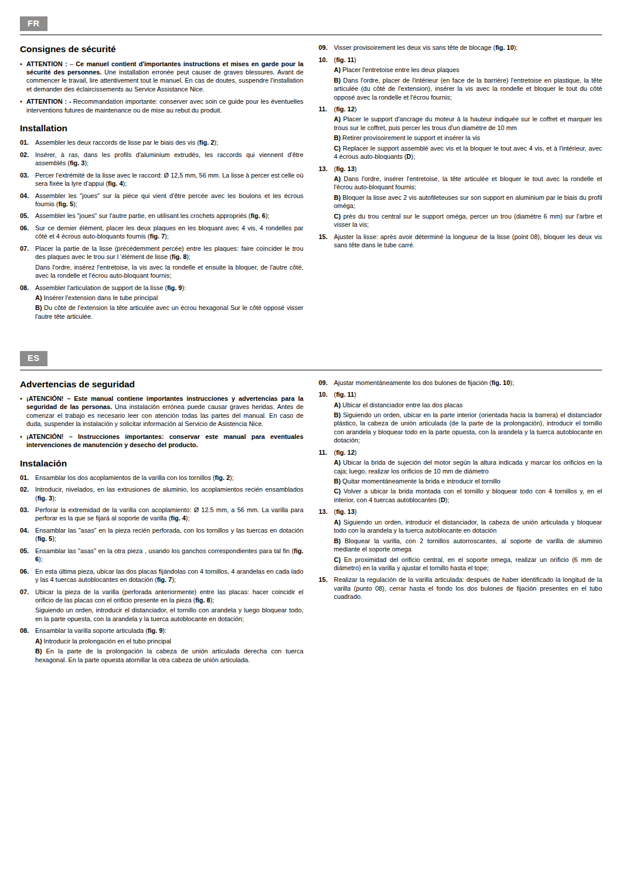FR
Consignes de sécurité
ATTENTION : – Ce manuel contient d'importantes instructions et mises en garde pour la sécurité des personnes. Une installation erronée peut causer de graves blessures. Avant de commencer le travail, lire attentivement tout le manuel. En cas de doutes, suspendre l'installation et demander des éclaircissements au Service Assistance Nice.
ATTENTION : - Recommandation importante: conserver avec soin ce guide pour les éventuelles interventions futures de maintenance ou de mise au rebut du produit.
Installation
Assembler les deux raccords de lisse par le biais des vis (fig. 2);
Insérer, à ras, dans les profils d'aluminium extrudés, les raccords qui viennent d'être assemblés (fig. 3);
Percer l'extrémité de la lisse avec le raccord: Ø 12,5 mm, 56 mm. La lisse à percer est celle où sera fixée la lyre d'appui (fig. 4);
Assembler les "joues" sur la pièce qui vient d'être percée avec les boulons et les écrous fournis (fig. 5);
Assembler les "joues" sur l'autre partie, en utilisant les crochets appropriés (fig. 6);
Sur ce dernier élément, placer les deux plaques en les bloquant avec 4 vis, 4 rondelles par côté et 4 écrous auto-bloquants fournis (fig. 7);
Placer la partie de la lisse (précédemment percée) entre les plaques: faire coïncider le trou des plaques avec le trou sur l 'élément de lisse (fig. 8); Dans l'ordre, insérez l'entretoise, la vis avec la rondelle et ensuite la bloquer, de l'autre côté, avec la rondelle et l'écrou auto-bloquant fournis;
Assembler l'articulation de support de la lisse (fig. 9): A) Insérer l'extension dans le tube principal B) Du côté de l'extension la tête articulée avec un écrou hexagonal Sur le côté opposé visser l'autre tête articulée.
Visser provisoirement les deux vis sans tête de blocage (fig. 10);
(fig. 11) A) Placer l'entretoise entre les deux plaques B) Dans l'ordre, placer de l'intérieur (en face de la barrière) l'entretoise en plastique, la tête articulée (du côté de l'extension), insérer la vis avec la rondelle et bloquer le tout du côté opposé avec la rondelle et l'écrou fournis;
(fig. 12) A) Placer le support d'ancrage du moteur à la hauteur indiquée sur le coffret et marquer les trous sur le coffret, puis percer les trous d'un diamètre de 10 mm B) Retirer provisoirement le support et insérer la vis C) Replacer le support assemblé avec vis et la bloquer le tout avec 4 vis, et à l'intérieur, avec 4 écrous auto-bloquants (D);
13.(fig. 13) A) Dans l'ordre, insérer l'entretoise, la tête articulée et bloquer le tout avec la rondelle et l'écrou auto-bloquant fournis; B) Bloquer la lisse avec 2 vis autofileteuses sur son support en aluminium par le biais du profil oméga; C) près du trou central sur le support oméga, percer un trou (diamètre 6 mm) sur l'arbre et visser la vis;
15. Ajuster la lisse: après avoir déterminé la longueur de la lisse (point 08), bloquer les deux vis sans tête dans le tube carré.
ES
Advertencias de seguridad
¡ATENCIÓN! – Este manual contiene importantes instrucciones y advertencias para la seguridad de las personas. Una instalación errónea puede causar graves heridas. Antes de comenzar el trabajo es necesario leer con atención todas las partes del manual. En caso de duda, suspender la instalación y solicitar información al Servicio de Asistencia Nice.
¡ATENCIÓN! – Instrucciones importantes: conservar este manual para eventuales intervenciones de manutención y desecho del producto.
Instalación
Ensamblar los dos acoplamientos de la varilla con los tornillos (fig. 2);
Introducir, nivelados, en las extrusiones de aluminio, los acoplamientos recién ensamblados (fig. 3);
Perforar la extremidad de la varilla con acoplamiento: Ø 12.5 mm, a 56 mm. La varilla para perforar es la que se fijará al soporte de varilla (fig. 4);
Ensamblar las "asas" en la pieza recién perforada, con los tornillos y las tuercas en dotación (fig. 5);
Ensamblar las "asas" en la otra pieza , usando los ganchos correspondientes para tal fin (fig. 6);
En esta última pieza, ubicar las dos placas fijándolas con 4 tornillos, 4 arandelas en cada lado y las 4 tuercas autoblocantes en dotación (fig. 7);
Ubicar la pieza de la varilla (perforada anteriormente) entre las placas: hacer coincidir el orificio de las placas con el orificio presente en la pieza (fig. 8); Siguiendo un orden, introducir el distanciador, el tornillo con arandela y luego bloquear todo, en la parte opuesta, con la arandela y la tuerca autoblocante en dotación;
Ensamblar la varilla soporte articulada (fig. 9): A) Introducir la prolongación en el tubo principal B) En la parte de la prolongación la cabeza de unión articulada derecha con tuerca hexagonal. En la parte opuesta atornillar la otra cabeza de unión articulada.
Ajustar momentáneamente los dos bulones de fijación (fig. 10);
(fig. 11) A) Ubicar el distanciador entre las dos placas B) Siguiendo un orden, ubicar en la parte interior (orientada hacia la barrera) el distanciador plástico, la cabeza de unión articulada (de la parte de la prolongación), introducir el tornillo con arandela y bloquear todo en la parte opuesta, con la arandela y la tuerca autoblocante en dotación;
(fig. 12) A) Ubicar la brida de sujeción del motor según la altura indicada y marcar los orificios en la caja; luego, realizar los orificios de 10 mm de diámetro B) Quitar momentáneamente la brida e introducir el tornillo C) Volver a ubicar la brida montada con el tornillo y bloquear todo con 4 tornillos y, en el interior, con 4 tuercas autoblocantes (D);
13.(fig. 13) A) Siguiendo un orden, introducir el distanciador, la cabeza de unión articulada y bloquear todo con la arandela y la tuerca autoblocante en dotación B) Bloquear la varilla, con 2 tornillos autorroscantes, al soporte de varilla de aluminio mediante el soporte omega C) En proximidad del orificio central, en el soporte omega, realizar un orificio (6 mm de diámetro) en la varilla y ajustar el tornillo hasta el tope;
15. Realizar la regulación de la varilla articulada: después de haber identificado la longitud de la varilla (punto 08), cerrar hasta el fondo los dos bulones de fijación presentes en el tubo cuadrado.